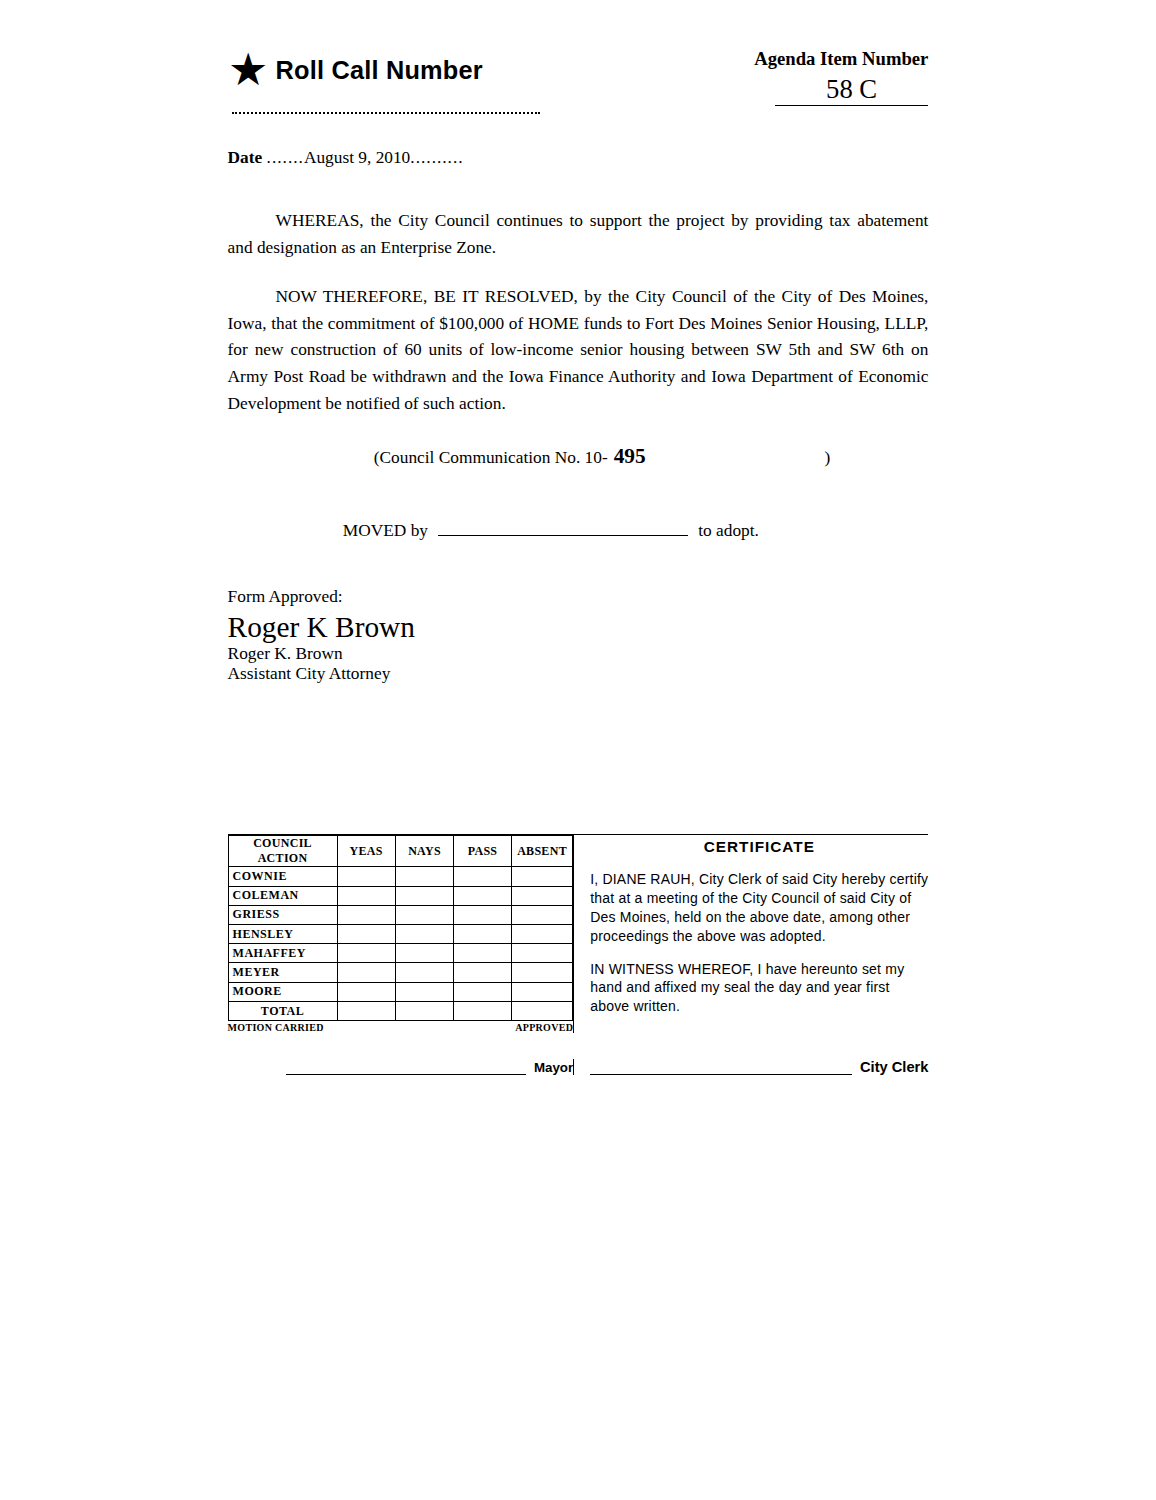★ Roll Call Number
Agenda Item Number
58 C
Date ....... August 9, 2010..........
WHEREAS, the City Council continues to support the project by providing tax abatement and designation as an Enterprise Zone.
NOW THEREFORE, BE IT RESOLVED, by the City Council of the City of Des Moines, Iowa, that the commitment of $100,000 of HOME funds to Fort Des Moines Senior Housing, LLLP, for new construction of 60 units of low-income senior housing between SW 5th and SW 6th on Army Post Road be withdrawn and the Iowa Finance Authority and Iowa Department of Economic Development be notified of such action.
(Council Communication No. 10-495)
MOVED by to adopt.
Form Approved:
Roger K Brown
Roger K. Brown
Assistant City Attorney
| COUNCIL ACTION | YEAS | NAYS | PASS | ABSENT |
| --- | --- | --- | --- | --- |
| COWNIE | | | | |
| COLEMAN | | | | |
| GRIESS | | | | |
| HENSLEY | | | | |
| MAHAFFEY | | | | |
| MEYER | | | | |
| MOORE | | | | |
| TOTAL | | | | |
MOTION CARRIED
APPROVED
CERTIFICATE
I, DIANE RAUH, City Clerk of said City hereby certify that at a meeting of the City Council of said City of Des Moines, held on the above date, among other proceedings the above was adopted.
IN WITNESS WHEREOF, I have hereunto set my hand and affixed my seal the day and year first above written.
Mayor
City Clerk